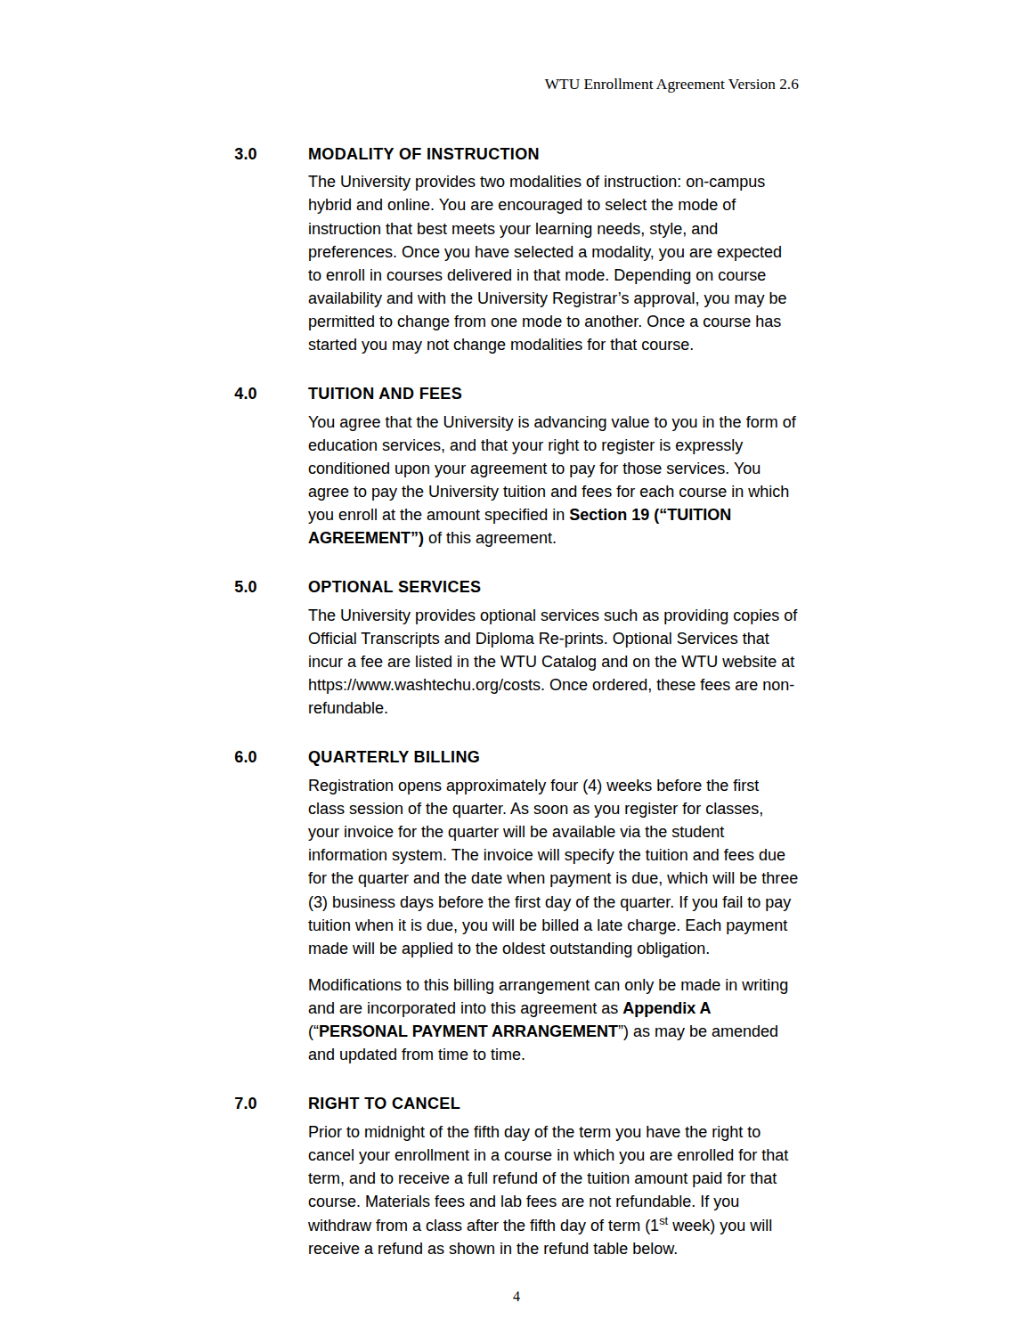WTU Enrollment Agreement Version 2.6
3.0
MODALITY OF INSTRUCTION
The University provides two modalities of instruction: on-campus hybrid and online. You are encouraged to select the mode of instruction that best meets your learning needs, style, and preferences. Once you have selected a modality, you are expected to enroll in courses delivered in that mode. Depending on course availability and with the University Registrar’s approval, you may be permitted to change from one mode to another. Once a course has started you may not change modalities for that course.
4.0
TUITION AND FEES
You agree that the University is advancing value to you in the form of education services, and that your right to register is expressly conditioned upon your agreement to pay for those services. You agree to pay the University tuition and fees for each course in which you enroll at the amount specified in Section 19 (“TUITION AGREEMENT”) of this agreement.
5.0
OPTIONAL SERVICES
The University provides optional services such as providing copies of Official Transcripts and Diploma Re-prints. Optional Services that incur a fee are listed in the WTU Catalog and on the WTU website at https://www.washtechu.org/costs. Once ordered, these fees are non-refundable.
6.0
QUARTERLY BILLING
Registration opens approximately four (4) weeks before the first class session of the quarter. As soon as you register for classes, your invoice for the quarter will be available via the student information system. The invoice will specify the tuition and fees due for the quarter and the date when payment is due, which will be three (3) business days before the first day of the quarter. If you fail to pay tuition when it is due, you will be billed a late charge. Each payment made will be applied to the oldest outstanding obligation.
Modifications to this billing arrangement can only be made in writing and are incorporated into this agreement as Appendix A (“PERSONAL PAYMENT ARRANGEMENT”) as may be amended and updated from time to time.
7.0
RIGHT TO CANCEL
Prior to midnight of the fifth day of the term you have the right to cancel your enrollment in a course in which you are enrolled for that term, and to receive a full refund of the tuition amount paid for that course. Materials fees and lab fees are not refundable. If you withdraw from a class after the fifth day of term (1st week) you will receive a refund as shown in the refund table below.
4